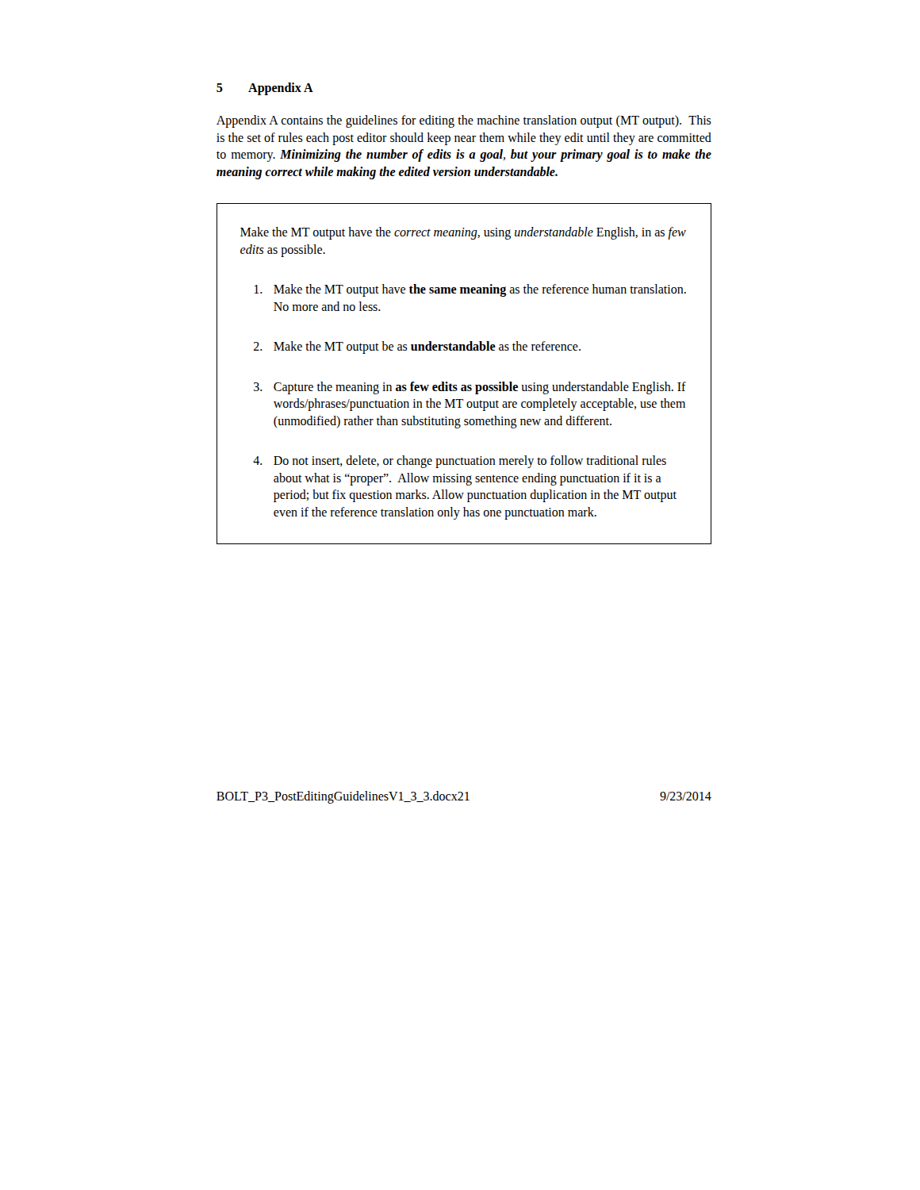5 Appendix A
Appendix A contains the guidelines for editing the machine translation output (MT output). This is the set of rules each post editor should keep near them while they edit until they are committed to memory. Minimizing the number of edits is a goal, but your primary goal is to make the meaning correct while making the edited version understandable.
Make the MT output have the correct meaning, using understandable English, in as few edits as possible.
Make the MT output have the same meaning as the reference human translation. No more and no less.
Make the MT output be as understandable as the reference.
Capture the meaning in as few edits as possible using understandable English. If words/phrases/punctuation in the MT output are completely acceptable, use them (unmodified) rather than substituting something new and different.
Do not insert, delete, or change punctuation merely to follow traditional rules about what is “proper”. Allow missing sentence ending punctuation if it is a period; but fix question marks. Allow punctuation duplication in the MT output even if the reference translation only has one punctuation mark.
BOLT_P3_PostEditingGuidelinesV1_3_3.docx 21 9/23/2014